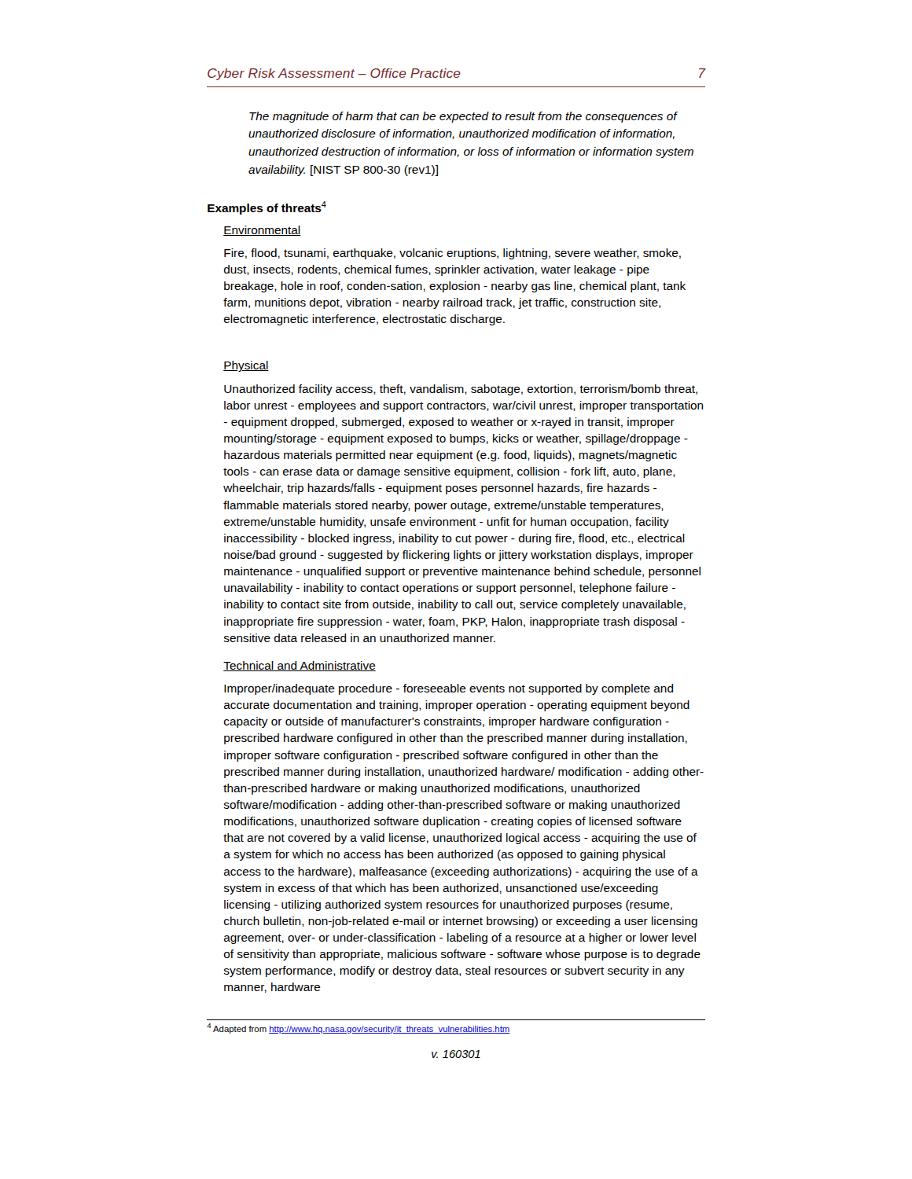Cyber Risk Assessment – Office Practice 7
The magnitude of harm that can be expected to result from the consequences of unauthorized disclosure of information, unauthorized modification of information, unauthorized destruction of information, or loss of information or information system availability. [NIST SP 800-30 (rev1)]
Examples of threats4
Environmental
Fire, flood, tsunami, earthquake, volcanic eruptions, lightning, severe weather, smoke, dust, insects, rodents, chemical fumes, sprinkler activation, water leakage - pipe breakage, hole in roof, conden-sation, explosion - nearby gas line, chemical plant, tank farm, munitions depot, vibration - nearby railroad track, jet traffic, construction site, electromagnetic interference, electrostatic discharge.
Physical
Unauthorized facility access, theft, vandalism, sabotage, extortion, terrorism/bomb threat, labor unrest - employees and support contractors, war/civil unrest, improper transportation - equipment dropped, submerged, exposed to weather or x-rayed in transit, improper mounting/storage - equipment exposed to bumps, kicks or weather, spillage/droppage - hazardous materials permitted near equipment (e.g. food, liquids), magnets/magnetic tools - can erase data or damage sensitive equipment, collision - fork lift, auto, plane, wheelchair, trip hazards/falls - equipment poses personnel hazards, fire hazards - flammable materials stored nearby, power outage, extreme/unstable temperatures, extreme/unstable humidity, unsafe environment - unfit for human occupation, facility inaccessibility - blocked ingress, inability to cut power - during fire, flood, etc., electrical noise/bad ground - suggested by flickering lights or jittery workstation displays, improper maintenance - unqualified support or preventive maintenance behind schedule, personnel unavailability - inability to contact operations or support personnel, telephone failure - inability to contact site from outside, inability to call out, service completely unavailable, inappropriate fire suppression - water, foam, PKP, Halon, inappropriate trash disposal - sensitive data released in an unauthorized manner.
Technical and Administrative
Improper/inadequate procedure - foreseeable events not supported by complete and accurate documentation and training, improper operation - operating equipment beyond capacity or outside of manufacturer's constraints, improper hardware configuration - prescribed hardware configured in other than the prescribed manner during installation, improper software configuration - prescribed software configured in other than the prescribed manner during installation, unauthorized hardware/ modification - adding other-than-prescribed hardware or making unauthorized modifications, unauthorized software/modification - adding other-than-prescribed software or making unauthorized modifications, unauthorized software duplication - creating copies of licensed software that are not covered by a valid license, unauthorized logical access - acquiring the use of a system for which no access has been authorized (as opposed to gaining physical access to the hardware), malfeasance (exceeding authorizations) - acquiring the use of a system in excess of that which has been authorized, unsanctioned use/exceeding licensing - utilizing authorized system resources for unauthorized purposes (resume, church bulletin, non-job-related e-mail or internet browsing) or exceeding a user licensing agreement, over- or under-classification - labeling of a resource at a higher or lower level of sensitivity than appropriate, malicious software - software whose purpose is to degrade system performance, modify or destroy data, steal resources or subvert security in any manner, hardware
4 Adapted from http://www.hq.nasa.gov/security/it_threats_vulnerabilities.htm
v. 160301